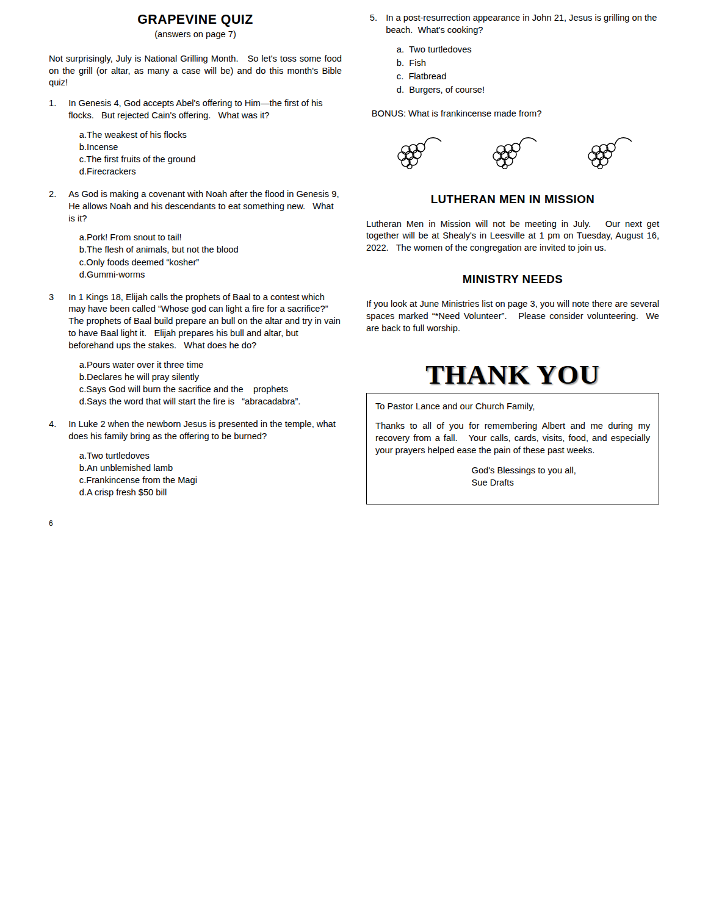GRAPEVINE QUIZ
(answers on page 7)
Not surprisingly, July is National Grilling Month. So let's toss some food on the grill (or altar, as many a case will be) and do this month's Bible quiz!
In Genesis 4, God accepts Abel's offering to Him—the first of his flocks. But rejected Cain's offering. What was it?
a.The weakest of his flocks
b.Incense
c.The first fruits of the ground
d.Firecrackers
As God is making a covenant with Noah after the flood in Genesis 9, He allows Noah and his descendants to eat something new. What is it?
a.Pork! From snout to tail!
b.The flesh of animals, but not the blood
c.Only foods deemed “kosher”
d.Gummi-worms
In 1 Kings 18, Elijah calls the prophets of Baal to a contest which may have been called “Whose god can light a fire for a sacrifice?” The prophets of Baal build prepare an bull on the altar and try in vain to have Baal light it. Elijah prepares his bull and altar, but beforehand ups the stakes. What does he do?
a.Pours water over it three time
b.Declares he will pray silently
c.Says God will burn the sacrifice and the prophets
d.Says the word that will start the fire is “abracadabra”.
In Luke 2 when the newborn Jesus is presented in the temple, what does his family bring as the offering to be burned?
a.Two turtledoves
b.An unblemished lamb
c.Frankincense from the Magi
d.A crisp fresh $50 bill
In a post-resurrection appearance in John 21, Jesus is grilling on the beach. What's cooking?
a. Two turtledoves
b. Fish
c. Flatbread
d. Burgers, of course!
BONUS: What is frankincense made from?
LUTHERAN MEN IN MISSION
Lutheran Men in Mission will not be meeting in July. Our next get together will be at Shealy's in Leesville at 1 pm on Tuesday, August 16, 2022. The women of the congregation are invited to join us.
MINISTRY NEEDS
If you look at June Ministries list on page 3, you will note there are several spaces marked “*Need Volunteer”. Please consider volunteering. We are back to full worship.
THANK YOU
To Pastor Lance and our Church Family,
Thanks to all of you for remembering Albert and me during my recovery from a fall. Your calls, cards, visits, food, and especially your prayers helped ease the pain of these past weeks.
God's Blessings to you all, Sue Drafts
6